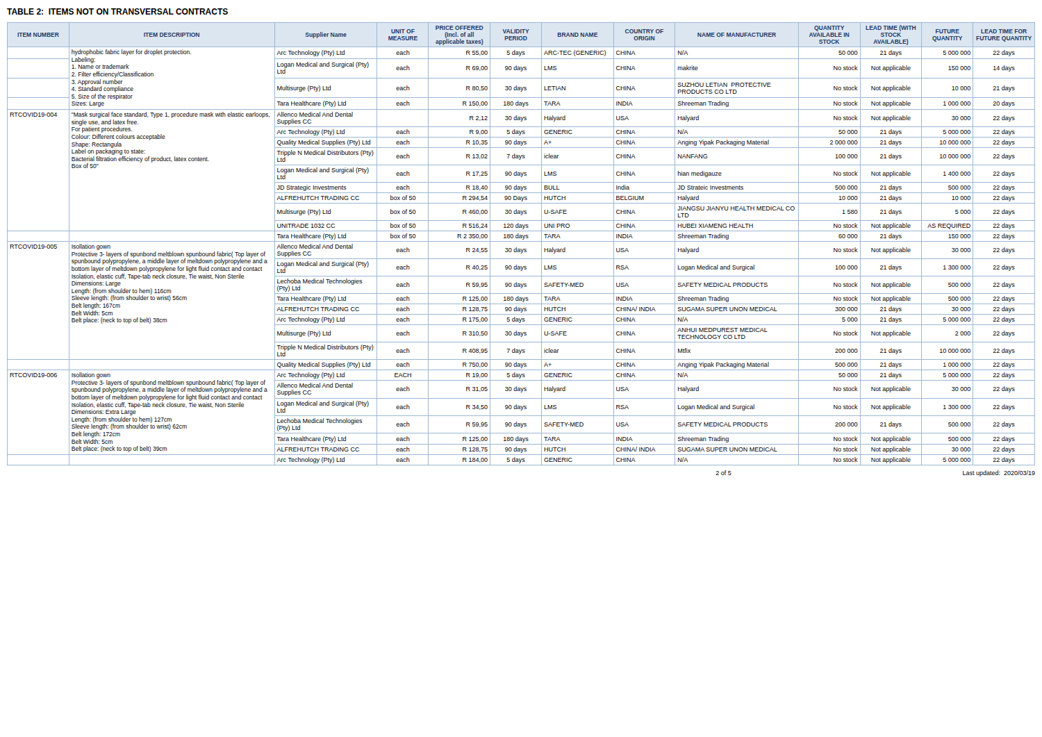TABLE 2: ITEMS NOT ON TRANSVERSAL CONTRACTS
| ITEM NUMBER | ITEM DESCRIPTION | Supplier Name | UNIT OF MEASURE | PRICE OFFERED (Incl. of all applicable taxes) | VALIDITY PERIOD | BRAND NAME | COUNTRY OF ORIGIN | NAME OF MANUFACTURER | QUANTITY AVAILABLE IN STOCK | LEAD TIME (WITH STOCK AVAILABLE) | FUTURE QUANTITY | LEAD TIME FOR FUTURE QUANTITY |
| --- | --- | --- | --- | --- | --- | --- | --- | --- | --- | --- | --- | --- |
| | hydrophobic fabric layer for droplet protection. Labeling: 1. Name or trademark 2. Filter efficiency/Classification 3. Approval number 4. Standard compliance 5. Size of the respirator Sizes: Large | Arc Technology (Pty) Ltd | each | R 55,00 | 5 days | ARC-TEC (GENERIC) | CHINA | N/A | 50 000 | 21 days | 5 000 000 | 22 days |
| | Logan Medical and Surgical (Pty) Ltd | each | R 69,00 | 90 days | LMS | CHINA | makrite | No stock | Not applicable | 150 000 | 14 days |
| | Multisurge (Pty) Ltd | each | R 80,50 | 30 days | LETIAN | CHINA | SUZHOU LETIAN PROTECTIVE PRODUCTS CO LTD | No stock | Not applicable | 10 000 | 21 days |
| | Tara Healthcare (Pty) Ltd | each | R 150,00 | 180 days | TARA | INDIA | Shreeman Trading | No stock | Not applicable | 1 000 000 | 20 days |
| RTCOVID19-004 | "Mask surgical face standard, Type 1, procedure mask with elastic earloops, single use, and latex free. For patient procedures. Colour: Different colours acceptable Shape: Rectangula Label on packaging to state: Bacterial filtration efficiency of product, latex content. Box of 50" | Allenco Medical And Dental Supplies CC | | R 2,12 | 30 days | Halyard | USA | Halyard | No stock | Not applicable | 30 000 | 22 days |
| Arc Technology (Pty) Ltd | each | R 9,00 | 5 days | GENERIC | CHINA | N/A | 50 000 | 21 days | 5 000 000 | 22 days |
| Quality Medical Supplies (Pty) Ltd | each | R 10,35 | 90 days | A+ | CHINA | Anging Yipak Packaging Material | 2 000 000 | 21 days | 10 000 000 | 22 days |
| Tripple N Medical Distributors (Pty) Ltd | each | R 13,02 | 7 days | iclear | CHINA | NANFANG | 100 000 | 21 days | 10 000 000 | 22 days |
| Logan Medical and Surgical (Pty) Ltd | each | R 17,25 | 90 days | LMS | CHINA | hian medigauze | No stock | Not applicable | 1 400 000 | 22 days |
| JD Strategic Investments | each | R 18,40 | 90 days | BULL | India | JD Strateic Investments | 500 000 | 21 days | 500 000 | 22 days |
| ALFREHUTCH TRADING CC | box of 50 | R 294,54 | 90 Days | HUTCH | BELGIUM | Halyard | 10 000 | 21 days | 10 000 | 22 days |
| Multisurge (Pty) Ltd | box of 50 | R 460,00 | 30 days | U-SAFE | CHINA | JIANGSU JIANYU HEALTH MEDICAL CO LTD | 1 580 | 21 days | 5 000 | 22 days |
| UNITRADE 1032 CC | box of 50 | R 516,24 | 120 days | UNI PRO | CHINA | HUBEI XIAMENG HEALTH | No stock | Not applicable | AS REQUIRED | 22 days |
| | | Tara Healthcare (Pty) Ltd | box of 50 | R 2 350,00 | 180 days | TARA | INDIA | Shreeman Trading | 60 000 | 21 days | 150 000 | 22 days |
| RTCOVID19-005 | Isollation gown Protective 3- layers of spunbond meltblown spunbound fabric( Top layer of spunbound polypropylene, a middle layer of meltdown polypropylene and a bottom layer of meltdown polypropylene for light fluid contact and contact Isolation, elastic cuff, Tape-tab neck closure, Tie waist, Non Sterile Dimensions: Large Length: (from shoulder to hem) 116cm Sleeve length: (from shoulder to wrist) 56cm Belt length: 167cm Belt Width: 5cm Belt place: (neck to top of belt) 38cm | Allenco Medical And Dental Supplies CC | each | R 24,55 | 30 days | Halyard | USA | Halyard | No stock | Not applicable | 30 000 | 22 days |
| Logan Medical and Surgical (Pty) Ltd | each | R 40,25 | 90 days | LMS | RSA | Logan Medical and Surgical | 100 000 | 21 days | 1 300 000 | 22 days |
| Lechoba Medical Technologies (Pty) Ltd | each | R 59,95 | 90 days | SAFETY-MED | USA | SAFETY MEDICAL PRODUCTS | No stock | Not applicable | 500 000 | 22 days |
| Tara Healthcare (Pty) Ltd | each | R 125,00 | 180 days | TARA | INDIA | Shreeman Trading | No stock | Not applicable | 500 000 | 22 days |
| ALFREHUTCH TRADING CC | each | R 128,75 | 90 days | HUTCH | CHINA/ INDIA | SUGAMA SUPER UNON MEDICAL | 300 000 | 21 days | 30 000 | 22 days |
| Arc Technology (Pty) Ltd | each | R 175,00 | 5 days | GENERIC | CHINA | N/A | 5 000 | 21 days | 5 000 000 | 22 days |
| Multisurge (Pty) Ltd | each | R 310,50 | 30 days | U-SAFE | CHINA | ANHUI MEDPUREST MEDICAL TECHNOLOGY CO LTD | No stock | Not applicable | 2 000 | 22 days |
| Tripple N Medical Distributors (Pty) Ltd | each | R 408,95 | 7 days | iclear | CHINA | Mtfix | 200 000 | 21 days | 10 000 000 | 22 days |
| | | Quality Medical Supplies (Pty) Ltd | each | R 750,00 | 90 days | A+ | CHINA | Anging Yipak Packaging Material | 500 000 | 21 days | 1 000 000 | 22 days |
| RTCOVID19-006 | Isollation gown Protective 3- layers of spunbond meltblown spunbound fabric( Top layer of spunbound polypropylene, a middle layer of meltdown polypropylene and a bottom layer of meltdown polypropylene for light fluid contact and contact Isolation, elastic cuff, Tape-tab neck closure, Tie waist, Non Sterile Dimensions: Extra Large Length: (from shoulder to hem) 127cm Sleeve length: (from shoulder to wrist) 62cm Belt length: 172cm Belt Width: 5cm Belt place: (neck to top of belt) 39cm | Arc Technology (Pty) Ltd | EACH | R 19,00 | 5 days | GENERIC | CHINA | N/A | 50 000 | 21 days | 5 000 000 | 22 days |
| Allenco Medical And Dental Supplies CC | each | R 31,05 | 30 days | Halyard | USA | Halyard | No stock | Not applicable | 30 000 | 22 days |
| Logan Medical and Surgical (Pty) Ltd | each | R 34,50 | 90 days | LMS | RSA | Logan Medical and Surgical | No stock | Not applicable | 1 300 000 | 22 days |
| Lechoba Medical Technologies (Pty) Ltd | each | R 59,95 | 90 days | SAFETY-MED | USA | SAFETY MEDICAL PRODUCTS | 200 000 | 21 days | 500 000 | 22 days |
| Tara Healthcare (Pty) Ltd | each | R 125,00 | 180 days | TARA | INDIA | Shreeman Trading | No stock | Not applicable | 500 000 | 22 days |
| ALFREHUTCH TRADING CC | each | R 128,75 | 90 days | HUTCH | CHINA/ INDIA | SUGAMA SUPER UNON MEDICAL | No stock | Not applicable | 30 000 | 22 days |
| | | Arc Technology (Pty) Ltd | each | R 184,00 | 5 days | GENERIC | CHINA | N/A | No stock | Not applicable | 5 000 000 | 22 days |
2 of 5
Last updated: 2020/03/19